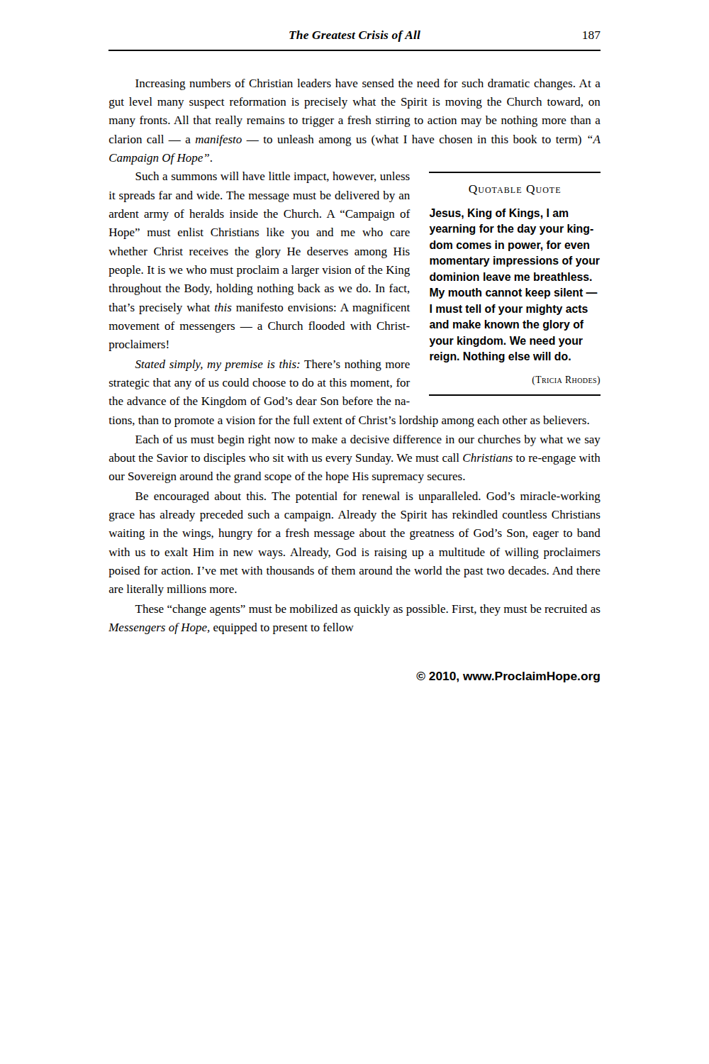187
The Greatest Crisis of All
Increasing numbers of Christian leaders have sensed the need for such dramatic changes. At a gut level many suspect reformation is precisely what the Spirit is moving the Church toward, on many fronts. All that really remains to trigger a fresh stirring to action may be nothing more than a clarion call — a manifesto — to unleash among us (what I have chosen in this book to term) “A Campaign Of Hope”.
Quotable Quote
Jesus, King of Kings, I am yearning for the day your kingdom comes in power, for even momentary impressions of your dominion leave me breathless. My mouth cannot keep silent — I must tell of your mighty acts and make known the glory of your kingdom. We need your reign. Nothing else will do.
(Tricia Rhodes)
Such a summons will have little impact, however, unless it spreads far and wide. The message must be delivered by an ardent army of heralds inside the Church. A “Campaign of Hope” must enlist Christians like you and me who care whether Christ receives the glory He deserves among His people. It is we who must proclaim a larger vision of the King throughout the Body, holding nothing back as we do. In fact, that’s precisely what this manifesto envisions: A magnificent movement of messengers — a Church flooded with Christ-proclaimers!
Stated simply, my premise is this: There’s nothing more strategic that any of us could choose to do at this moment, for the advance of the Kingdom of God’s dear Son before the nations, than to promote a vision for the full extent of Christ’s lordship among each other as believers.
Each of us must begin right now to make a decisive difference in our churches by what we say about the Savior to disciples who sit with us every Sunday. We must call Christians to re-engage with our Sovereign around the grand scope of the hope His supremacy secures.
Be encouraged about this. The potential for renewal is unparalleled. God’s miracle-working grace has already preceded such a campaign. Already the Spirit has rekindled countless Christians waiting in the wings, hungry for a fresh message about the greatness of God’s Son, eager to band with us to exalt Him in new ways. Already, God is raising up a multitude of willing proclaimers poised for action. I’ve met with thousands of them around the world the past two decades. And there are literally millions more.
These “change agents” must be mobilized as quickly as possible. First, they must be recruited as Messengers of Hope, equipped to present to fellow
© 2010, www.ProclaimHope.org